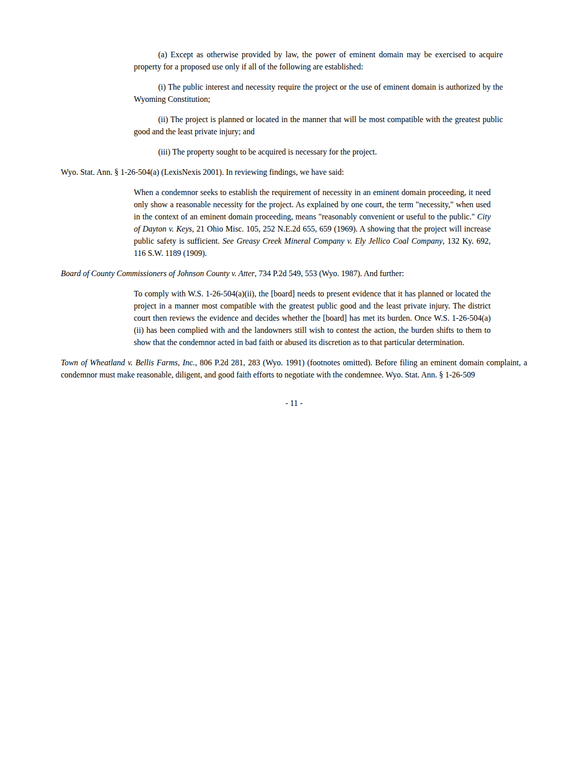(a) Except as otherwise provided by law, the power of eminent domain may be exercised to acquire property for a proposed use only if all of the following are established:
(i) The public interest and necessity require the project or the use of eminent domain is authorized by the Wyoming Constitution;
(ii) The project is planned or located in the manner that will be most compatible with the greatest public good and the least private injury; and
(iii) The property sought to be acquired is necessary for the project.
Wyo. Stat. Ann. § 1-26-504(a) (LexisNexis 2001). In reviewing findings, we have said:
When a condemnor seeks to establish the requirement of necessity in an eminent domain proceeding, it need only show a reasonable necessity for the project. As explained by one court, the term "necessity," when used in the context of an eminent domain proceeding, means "reasonably convenient or useful to the public." City of Dayton v. Keys, 21 Ohio Misc. 105, 252 N.E.2d 655, 659 (1969). A showing that the project will increase public safety is sufficient. See Greasy Creek Mineral Company v. Ely Jellico Coal Company, 132 Ky. 692, 116 S.W. 1189 (1909).
Board of County Commissioners of Johnson County v. Atter, 734 P.2d 549, 553 (Wyo. 1987). And further:
To comply with W.S. 1-26-504(a)(ii), the [board] needs to present evidence that it has planned or located the project in a manner most compatible with the greatest public good and the least private injury. The district court then reviews the evidence and decides whether the [board] has met its burden. Once W.S. 1-26-504(a)(ii) has been complied with and the landowners still wish to contest the action, the burden shifts to them to show that the condemnor acted in bad faith or abused its discretion as to that particular determination.
Town of Wheatland v. Bellis Farms, Inc., 806 P.2d 281, 283 (Wyo. 1991) (footnotes omitted). Before filing an eminent domain complaint, a condemnor must make reasonable, diligent, and good faith efforts to negotiate with the condemnee. Wyo. Stat. Ann. § 1-26-509
- 11 -